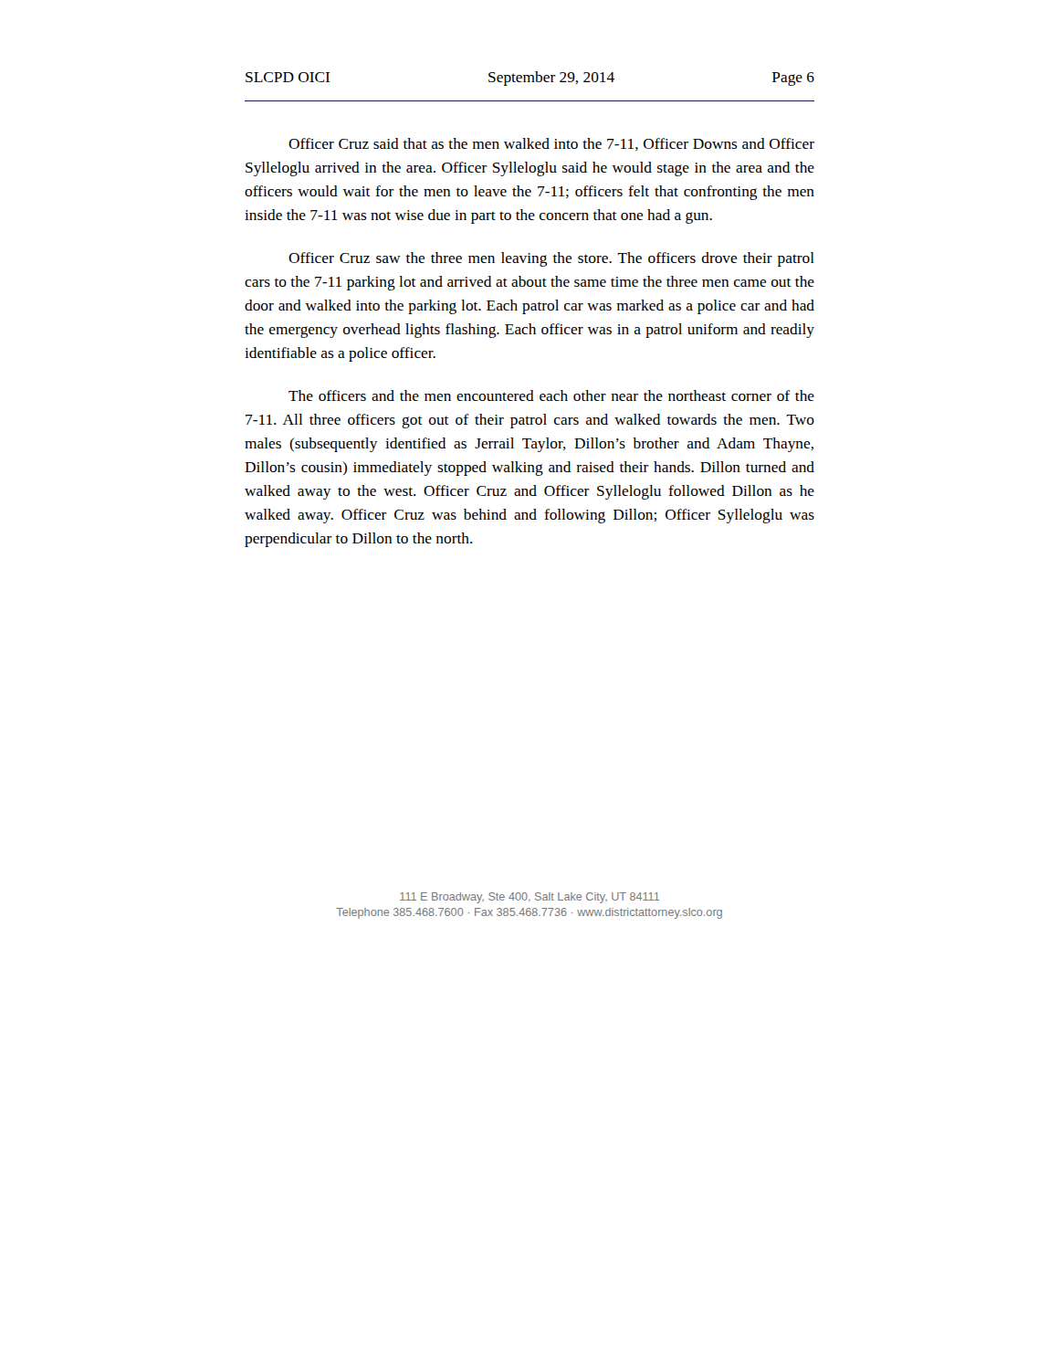SLCPD OICI
September 29, 2014
Page 6
Officer Cruz said that as the men walked into the 7-11, Officer Downs and Officer Sylleloglu arrived in the area. Officer Sylleloglu said he would stage in the area and the officers would wait for the men to leave the 7-11; officers felt that confronting the men inside the 7-11 was not wise due in part to the concern that one had a gun.
Officer Cruz saw the three men leaving the store. The officers drove their patrol cars to the 7-11 parking lot and arrived at about the same time the three men came out the door and walked into the parking lot. Each patrol car was marked as a police car and had the emergency overhead lights flashing. Each officer was in a patrol uniform and readily identifiable as a police officer.
The officers and the men encountered each other near the northeast corner of the 7-11. All three officers got out of their patrol cars and walked towards the men. Two males (subsequently identified as Jerrail Taylor, Dillon’s brother and Adam Thayne, Dillon’s cousin) immediately stopped walking and raised their hands. Dillon turned and walked away to the west. Officer Cruz and Officer Sylleloglu followed Dillon as he walked away. Officer Cruz was behind and following Dillon; Officer Sylleloglu was perpendicular to Dillon to the north.
111 E Broadway, Ste 400, Salt Lake City, UT 84111
Telephone 385.468.7600 · Fax 385.468.7736 · www.districtattorney.slco.org